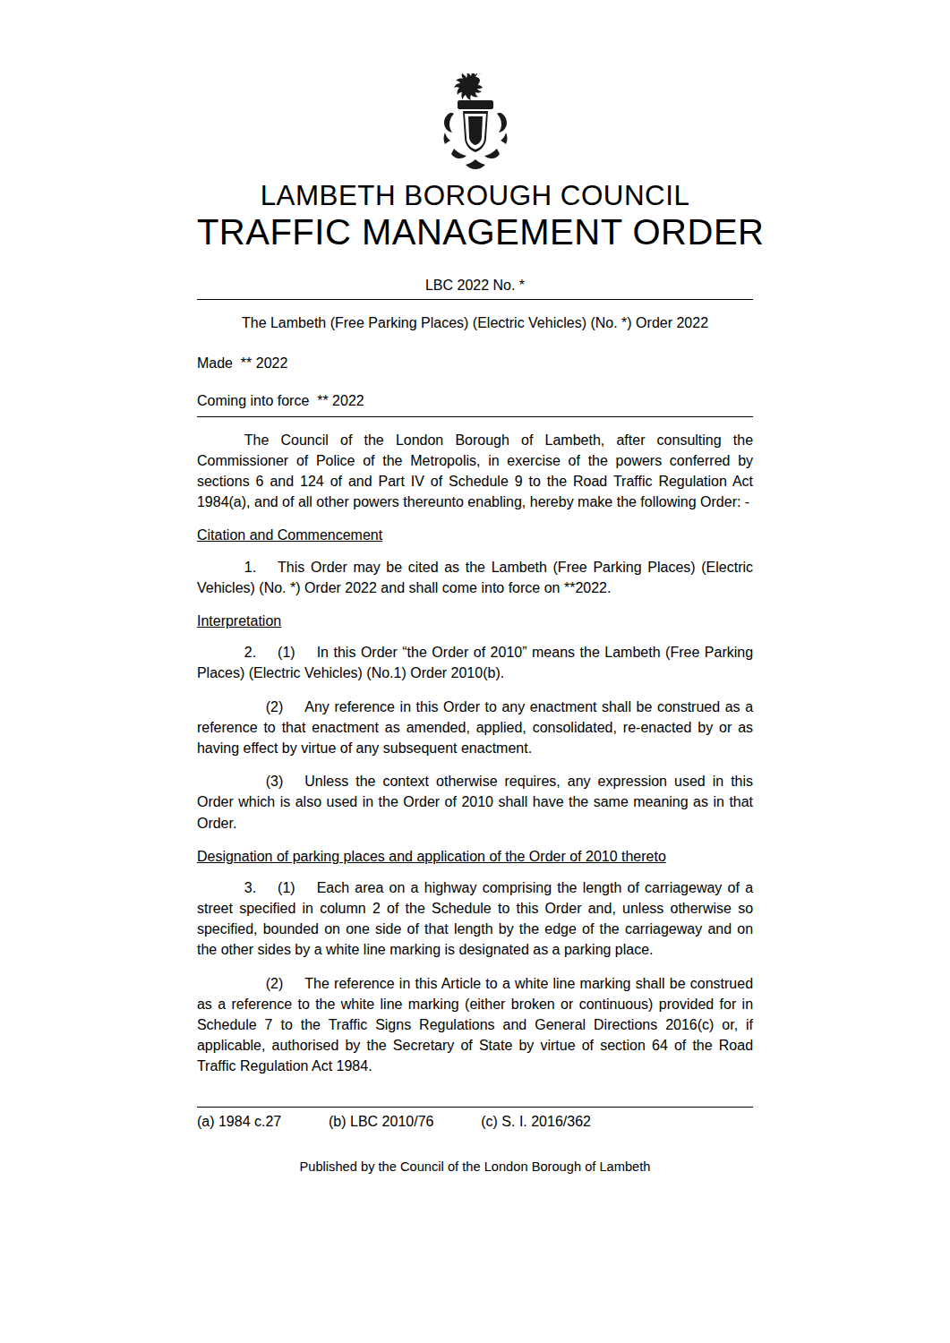LAMBETH BOROUGH COUNCIL
TRAFFIC MANAGEMENT ORDER
LBC 2022 No. *
The Lambeth (Free Parking Places) (Electric Vehicles) (No. *) Order 2022
Made ** 2022
Coming into force ** 2022
The Council of the London Borough of Lambeth, after consulting the Commissioner of Police of the Metropolis, in exercise of the powers conferred by sections 6 and 124 of and Part IV of Schedule 9 to the Road Traffic Regulation Act 1984(a), and of all other powers thereunto enabling, hereby make the following Order: -
Citation and Commencement
1. This Order may be cited as the Lambeth (Free Parking Places) (Electric Vehicles) (No. *) Order 2022 and shall come into force on **2022.
Interpretation
2. (1) In this Order “the Order of 2010” means the Lambeth (Free Parking Places) (Electric Vehicles) (No.1) Order 2010(b).
(2) Any reference in this Order to any enactment shall be construed as a reference to that enactment as amended, applied, consolidated, re-enacted by or as having effect by virtue of any subsequent enactment.
(3) Unless the context otherwise requires, any expression used in this Order which is also used in the Order of 2010 shall have the same meaning as in that Order.
Designation of parking places and application of the Order of 2010 thereto
3. (1) Each area on a highway comprising the length of carriageway of a street specified in column 2 of the Schedule to this Order and, unless otherwise so specified, bounded on one side of that length by the edge of the carriageway and on the other sides by a white line marking is designated as a parking place.
(2) The reference in this Article to a white line marking shall be construed as a reference to the white line marking (either broken or continuous) provided for in Schedule 7 to the Traffic Signs Regulations and General Directions 2016(c) or, if applicable, authorised by the Secretary of State by virtue of section 64 of the Road Traffic Regulation Act 1984.
(a) 1984 c.27 (b) LBC 2010/76 (c) S. I. 2016/362
Published by the Council of the London Borough of Lambeth